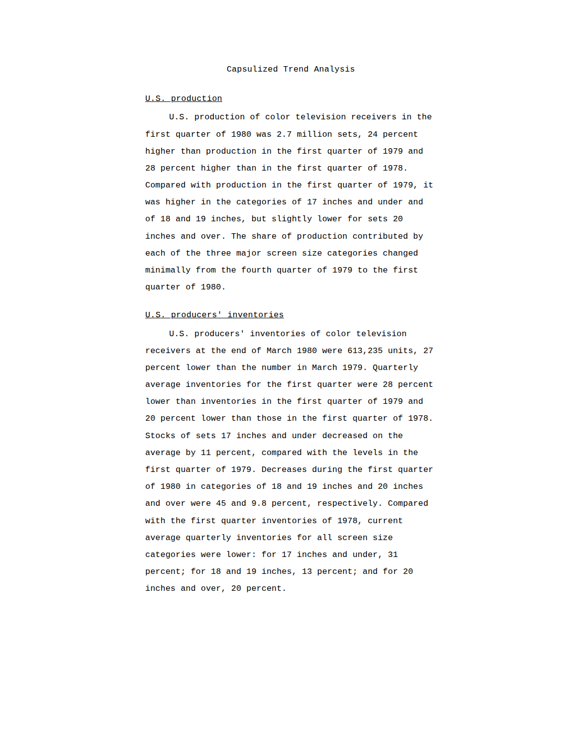Capsulized Trend Analysis
U.S. production
U.S. production of color television receivers in the first quarter of 1980 was 2.7 million sets, 24 percent higher than production in the first quarter of 1979 and 28 percent higher than in the first quarter of 1978. Compared with production in the first quarter of 1979, it was higher in the categories of 17 inches and under and of 18 and 19 inches, but slightly lower for sets 20 inches and over. The share of production contributed by each of the three major screen size categories changed minimally from the fourth quarter of 1979 to the first quarter of 1980.
U.S. producers' inventories
U.S. producers' inventories of color television receivers at the end of March 1980 were 613,235 units, 27 percent lower than the number in March 1979. Quarterly average inventories for the first quarter were 28 percent lower than inventories in the first quarter of 1979 and 20 percent lower than those in the first quarter of 1978. Stocks of sets 17 inches and under decreased on the average by 11 percent, compared with the levels in the first quarter of 1979. Decreases during the first quarter of 1980 in categories of 18 and 19 inches and 20 inches and over were 45 and 9.8 percent, respectively. Compared with the first quarter inventories of 1978, current average quarterly inventories for all screen size categories were lower: for 17 inches and under, 31 percent; for 18 and 19 inches, 13 percent; and for 20 inches and over, 20 percent.